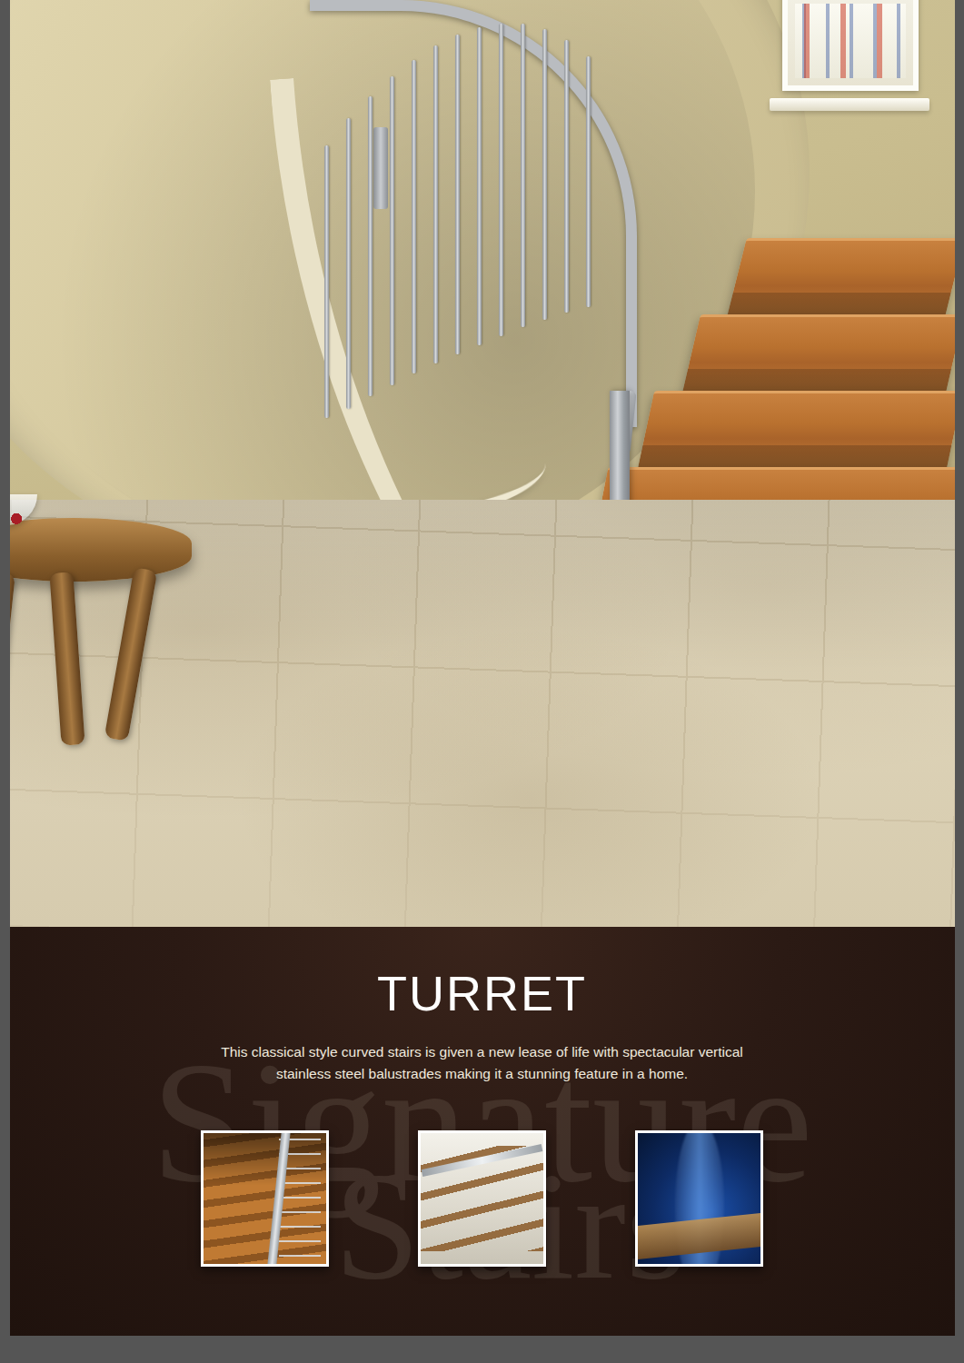Signature Stairs
TURRET
This classical style curved stairs is given a new lease of life with spectacular vertical stainless steel balustrades making it a stunning feature in a home.